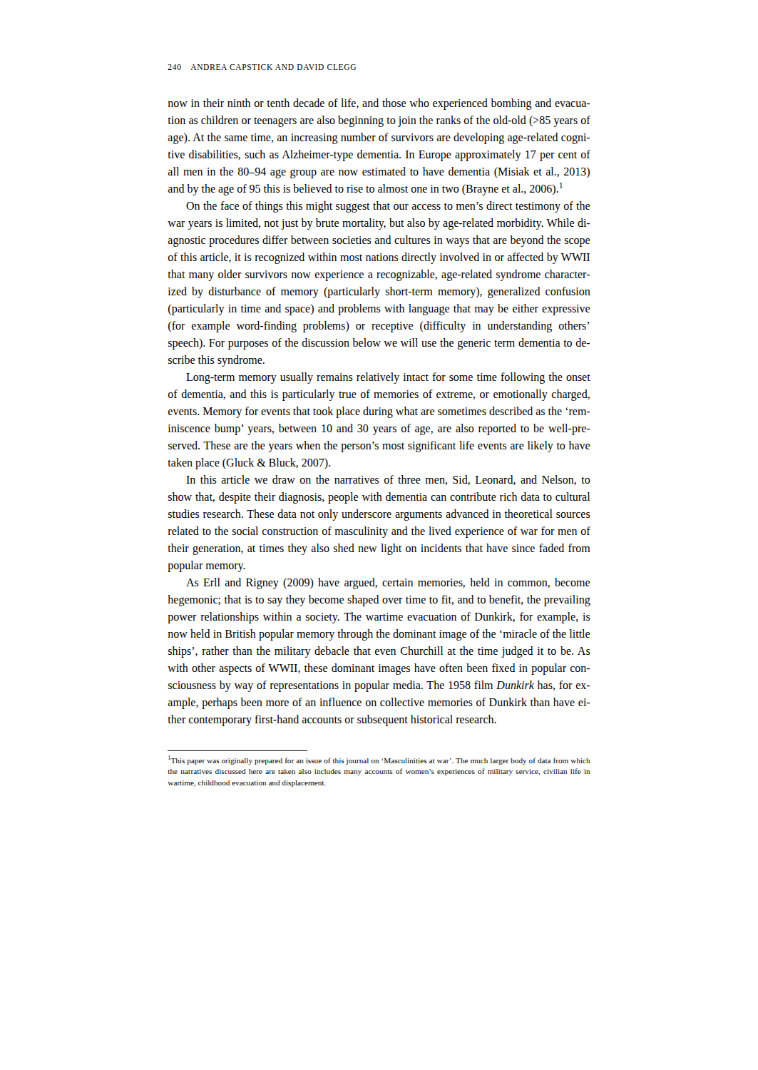240 ANDREA CAPSTICK AND DAVID CLEGG
now in their ninth or tenth decade of life, and those who experienced bombing and evacuation as children or teenagers are also beginning to join the ranks of the old-old (>85 years of age). At the same time, an increasing number of survivors are developing age-related cognitive disabilities, such as Alzheimer-type dementia. In Europe approximately 17 per cent of all men in the 80–94 age group are now estimated to have dementia (Misiak et al., 2013) and by the age of 95 this is believed to rise to almost one in two (Brayne et al., 2006).1
On the face of things this might suggest that our access to men’s direct testimony of the war years is limited, not just by brute mortality, but also by age-related morbidity. While diagnostic procedures differ between societies and cultures in ways that are beyond the scope of this article, it is recognized within most nations directly involved in or affected by WWII that many older survivors now experience a recognizable, age-related syndrome characterized by disturbance of memory (particularly short-term memory), generalized confusion (particularly in time and space) and problems with language that may be either expressive (for example word-finding problems) or receptive (difficulty in understanding others’ speech). For purposes of the discussion below we will use the generic term dementia to describe this syndrome.
Long-term memory usually remains relatively intact for some time following the onset of dementia, and this is particularly true of memories of extreme, or emotionally charged, events. Memory for events that took place during what are sometimes described as the ‘reminiscence bump’ years, between 10 and 30 years of age, are also reported to be well-preserved. These are the years when the person’s most significant life events are likely to have taken place (Gluck & Bluck, 2007).
In this article we draw on the narratives of three men, Sid, Leonard, and Nelson, to show that, despite their diagnosis, people with dementia can contribute rich data to cultural studies research. These data not only underscore arguments advanced in theoretical sources related to the social construction of masculinity and the lived experience of war for men of their generation, at times they also shed new light on incidents that have since faded from popular memory.
As Erll and Rigney (2009) have argued, certain memories, held in common, become hegemonic; that is to say they become shaped over time to fit, and to benefit, the prevailing power relationships within a society. The wartime evacuation of Dunkirk, for example, is now held in British popular memory through the dominant image of the ‘miracle of the little ships’, rather than the military debacle that even Churchill at the time judged it to be. As with other aspects of WWII, these dominant images have often been fixed in popular consciousness by way of representations in popular media. The 1958 film Dunkirk has, for example, perhaps been more of an influence on collective memories of Dunkirk than have either contemporary first-hand accounts or subsequent historical research.
1This paper was originally prepared for an issue of this journal on ‘Masculinities at war’. The much larger body of data from which the narratives discussed here are taken also includes many accounts of women’s experiences of military service, civilian life in wartime, childhood evacuation and displacement.